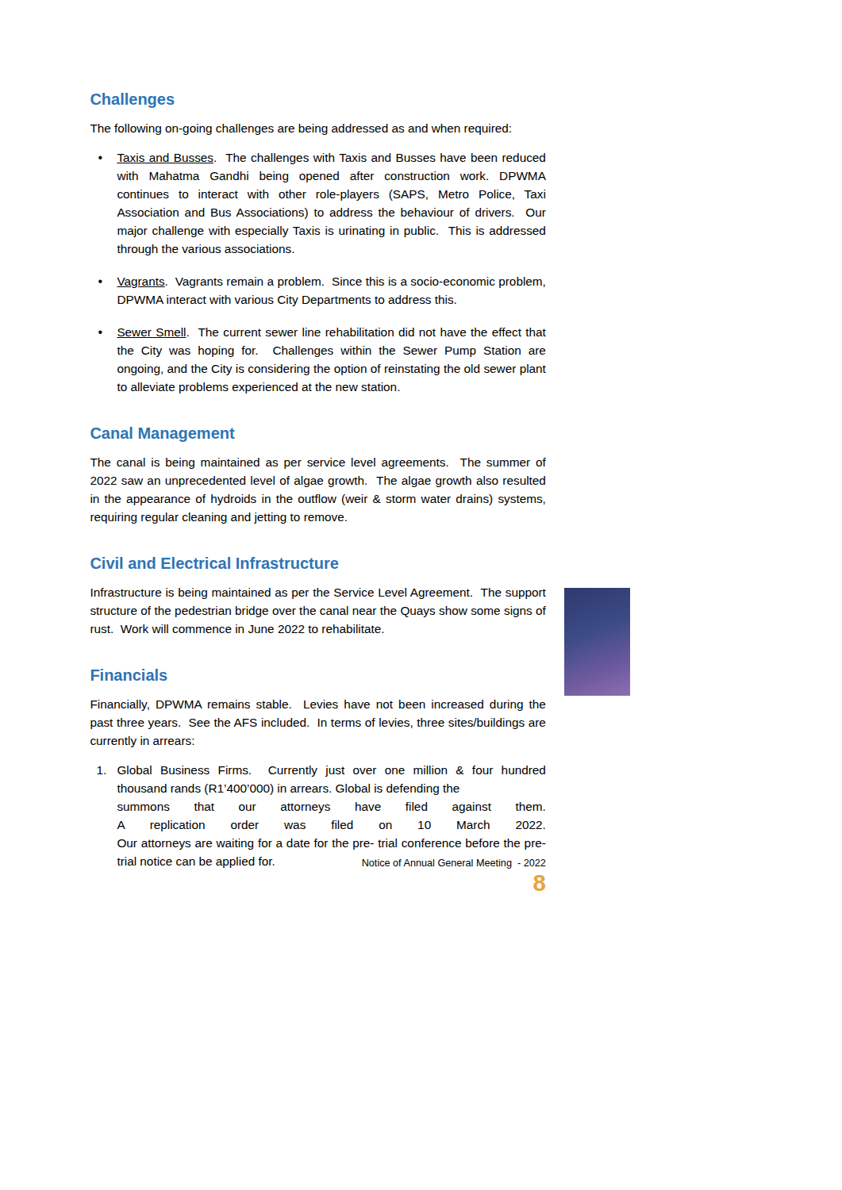Challenges
The following on-going challenges are being addressed as and when required:
Taxis and Busses. The challenges with Taxis and Busses have been reduced with Mahatma Gandhi being opened after construction work. DPWMA continues to interact with other role-players (SAPS, Metro Police, Taxi Association and Bus Associations) to address the behaviour of drivers. Our major challenge with especially Taxis is urinating in public. This is addressed through the various associations.
Vagrants. Vagrants remain a problem. Since this is a socio-economic problem, DPWMA interact with various City Departments to address this.
Sewer Smell. The current sewer line rehabilitation did not have the effect that the City was hoping for. Challenges within the Sewer Pump Station are ongoing, and the City is considering the option of reinstating the old sewer plant to alleviate problems experienced at the new station.
Canal Management
The canal is being maintained as per service level agreements. The summer of 2022 saw an unprecedented level of algae growth. The algae growth also resulted in the appearance of hydroids in the outflow (weir & storm water drains) systems, requiring regular cleaning and jetting to remove.
Civil and Electrical Infrastructure
Infrastructure is being maintained as per the Service Level Agreement. The support structure of the pedestrian bridge over the canal near the Quays show some signs of rust. Work will commence in June 2022 to rehabilitate.
Financials
Financially, DPWMA remains stable. Levies have not been increased during the past three years. See the AFS included. In terms of levies, three sites/buildings are currently in arrears:
Global Business Firms. Currently just over one million & four hundred thousand rands (R1’400’000) in arrears. Global is defending the summons that our attorneys have filed against them. A replication order was filed on 10 March 2022. Our attorneys are waiting for a date for the pre- trial conference before the pre-trial notice can be applied for.
Notice of Annual General Meeting - 2022
8